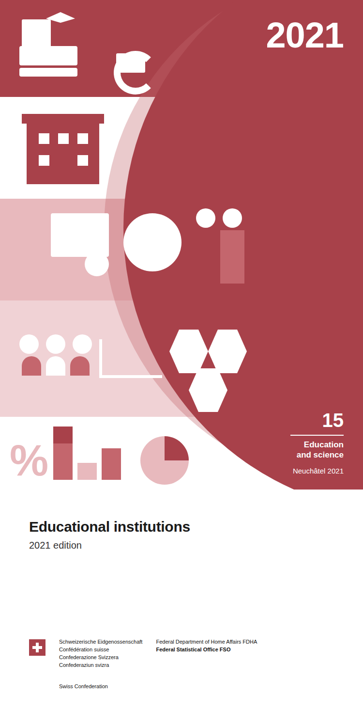%
2021
15
Education
and science
Neuchâtel 2021
Educational institutions
2021 edition
Schweizerische Eidgenossenschaft
Confédération suisse
Confederazione Svizzera
Confederaziun svizra
Swiss Confederation
Federal Department of Home Affairs FDHA
Federal Statistical Office FSO